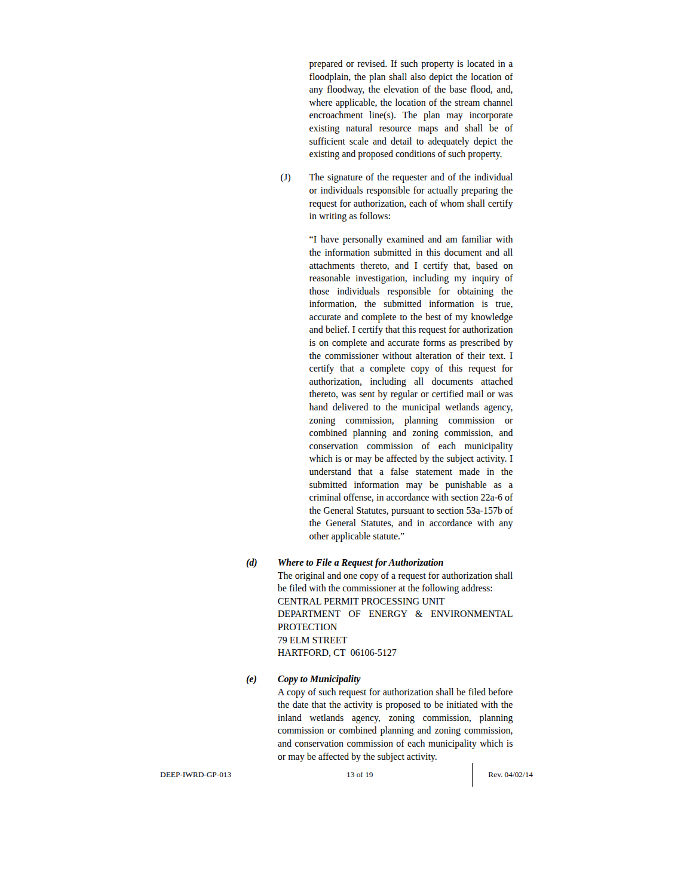prepared or revised. If such property is located in a floodplain, the plan shall also depict the location of any floodway, the elevation of the base flood, and, where applicable, the location of the stream channel encroachment line(s). The plan may incorporate existing natural resource maps and shall be of sufficient scale and detail to adequately depict the existing and proposed conditions of such property.
(J) The signature of the requester and of the individual or individuals responsible for actually preparing the request for authorization, each of whom shall certify in writing as follows:
“I have personally examined and am familiar with the information submitted in this document and all attachments thereto, and I certify that, based on reasonable investigation, including my inquiry of those individuals responsible for obtaining the information, the submitted information is true, accurate and complete to the best of my knowledge and belief. I certify that this request for authorization is on complete and accurate forms as prescribed by the commissioner without alteration of their text. I certify that a complete copy of this request for authorization, including all documents attached thereto, was sent by regular or certified mail or was hand delivered to the municipal wetlands agency, zoning commission, planning commission or combined planning and zoning commission, and conservation commission of each municipality which is or may be affected by the subject activity. I understand that a false statement made in the submitted information may be punishable as a criminal offense, in accordance with section 22a-6 of the General Statutes, pursuant to section 53a-157b of the General Statutes, and in accordance with any other applicable statute.”
(d)
Where to File a Request for Authorization
The original and one copy of a request for authorization shall be filed with the commissioner at the following address:
CENTRAL PERMIT PROCESSING UNIT DEPARTMENT OF ENERGY & ENVIRONMENTAL PROTECTION 79 ELM STREET HARTFORD, CT 06106-5127
(e)
Copy to Municipality
A copy of such request for authorization shall be filed before the date that the activity is proposed to be initiated with the inland wetlands agency, zoning commission, planning commission or combined planning and zoning commission, and conservation commission of each municipality which is or may be affected by the subject activity.
DEEP-IWRD-GP-013 13 of 19 Rev. 04/02/14